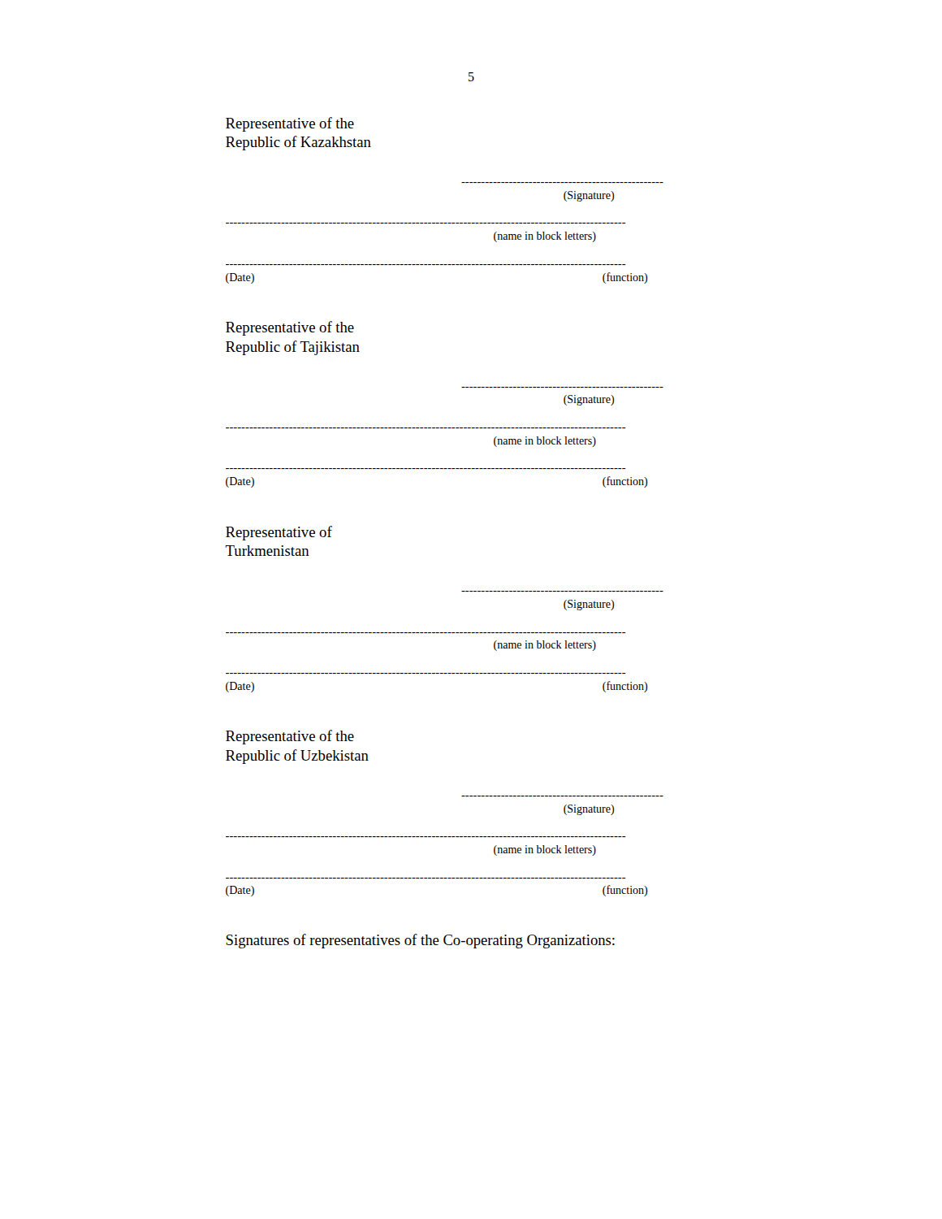5
Representative of the
Republic of Kazakhstan
---------------------------------------------------
(Signature)
-----------------------------------------------------------------------------------------------------
(name in block letters)
-----------------------------------------------------------------------------------------------------
(Date) (function)
Representative of the
Republic of Tajikistan
---------------------------------------------------
(Signature)
-----------------------------------------------------------------------------------------------------
(name in block letters)
-----------------------------------------------------------------------------------------------------
(Date) (function)
Representative of
Turkmenistan
---------------------------------------------------
(Signature)
-----------------------------------------------------------------------------------------------------
(name in block letters)
-----------------------------------------------------------------------------------------------------
(Date) (function)
Representative of the
Republic of Uzbekistan
---------------------------------------------------
(Signature)
-----------------------------------------------------------------------------------------------------
(name in block letters)
-----------------------------------------------------------------------------------------------------
(Date) (function)
Signatures of representatives of the Co-operating Organizations: